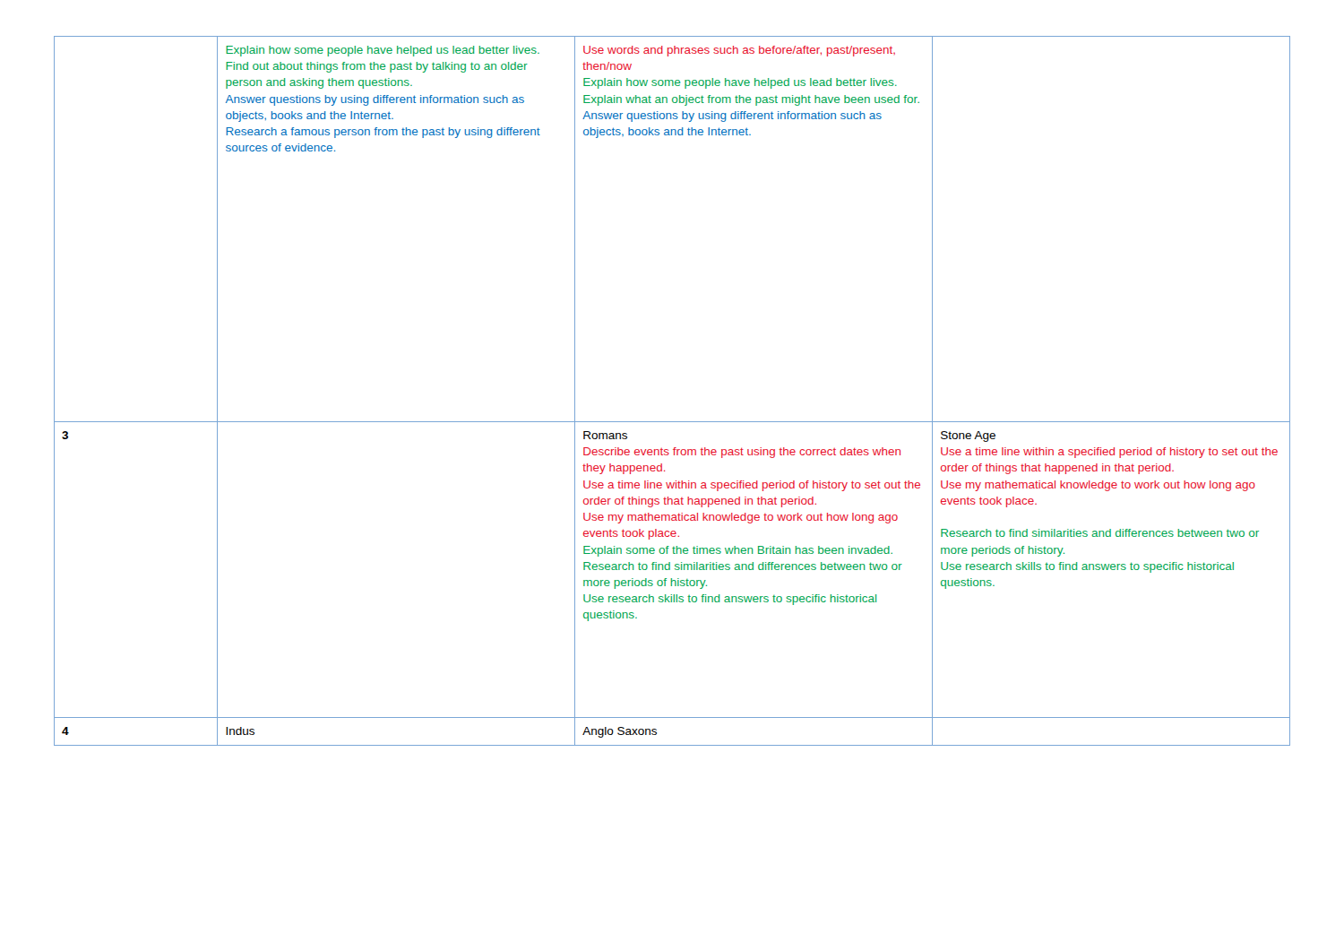| | Explain how some people have helped us lead better lives. Find out about things from the past by talking to an older person and asking them questions. Answer questions by using different information such as objects, books and the Internet. Research a famous person from the past by using different sources of evidence. | Use words and phrases such as before/after, past/present, then/now Explain how some people have helped us lead better lives. Explain what an object from the past might have been used for. Answer questions by using different information such as objects, books and the Internet. | |
| 3 | | Romans Describe events from the past using the correct dates when they happened. Use a time line within a specified period of history to set out the order of things that happened in that period. Use my mathematical knowledge to work out how long ago events took place. Explain some of the times when Britain has been invaded. Research to find similarities and differences between two or more periods of history. Use research skills to find answers to specific historical questions. | Stone Age Use a time line within a specified period of history to set out the order of things that happened in that period. Use my mathematical knowledge to work out how long ago events took place. Research to find similarities and differences between two or more periods of history. Use research skills to find answers to specific historical questions. |
| 4 | Indus | Anglo Saxons | |